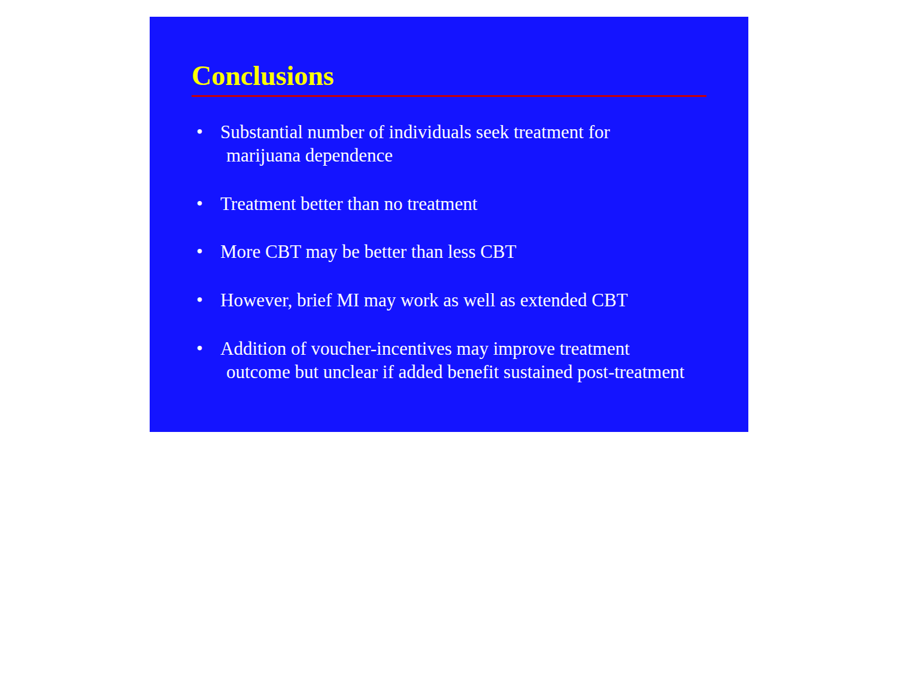Conclusions
Substantial number of individuals seek treatment formarijuana dependence
Treatment better than no treatment
More CBT may be better than less CBT
However, brief MI may work as well as extended CBT
Addition of voucher-incentives may improve treatmentoutcome but unclear if added benefit sustained post-treatment